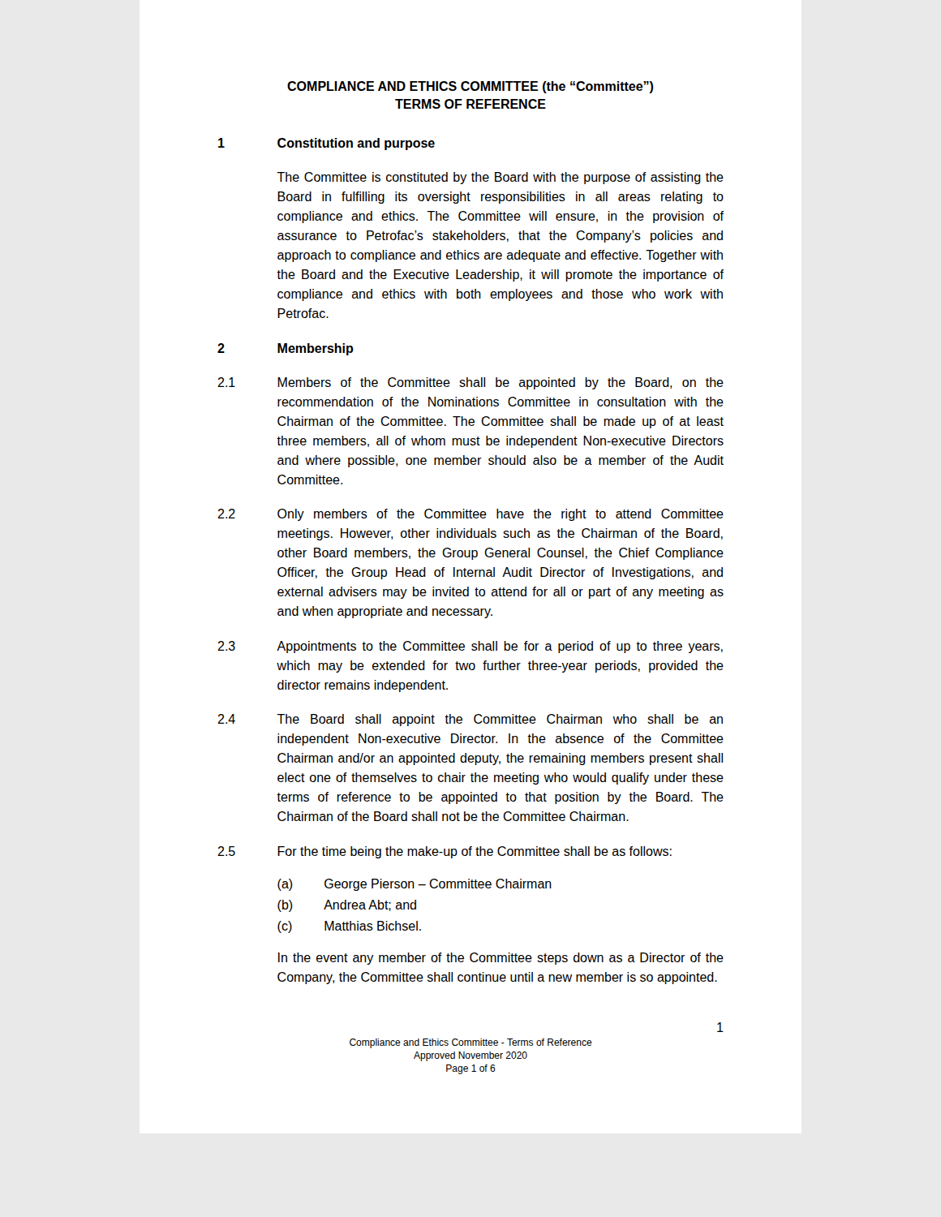COMPLIANCE AND ETHICS COMMITTEE (the “Committee”)
TERMS OF REFERENCE
1
Constitution and purpose
The Committee is constituted by the Board with the purpose of assisting the Board in fulfilling its oversight responsibilities in all areas relating to compliance and ethics. The Committee will ensure, in the provision of assurance to Petrofac’s stakeholders, that the Company’s policies and approach to compliance and ethics are adequate and effective. Together with the Board and the Executive Leadership, it will promote the importance of compliance and ethics with both employees and those who work with Petrofac.
2
Membership
2.1
Members of the Committee shall be appointed by the Board, on the recommendation of the Nominations Committee in consultation with the Chairman of the Committee. The Committee shall be made up of at least three members, all of whom must be independent Non-executive Directors and where possible, one member should also be a member of the Audit Committee.
2.2
Only members of the Committee have the right to attend Committee meetings. However, other individuals such as the Chairman of the Board, other Board members, the Group General Counsel, the Chief Compliance Officer, the Group Head of Internal Audit Director of Investigations, and external advisers may be invited to attend for all or part of any meeting as and when appropriate and necessary.
2.3
Appointments to the Committee shall be for a period of up to three years, which may be extended for two further three-year periods, provided the director remains independent.
2.4
The Board shall appoint the Committee Chairman who shall be an independent Non-executive Director. In the absence of the Committee Chairman and/or an appointed deputy, the remaining members present shall elect one of themselves to chair the meeting who would qualify under these terms of reference to be appointed to that position by the Board. The Chairman of the Board shall not be the Committee Chairman.
2.5
For the time being the make-up of the Committee shall be as follows:
(a)
George Pierson – Committee Chairman
(b)
Andrea Abt; and
(c)
Matthias Bichsel.
In the event any member of the Committee steps down as a Director of the Company, the Committee shall continue until a new member is so appointed.
1
Compliance and Ethics Committee - Terms of Reference
Approved November 2020
Page 1 of 6